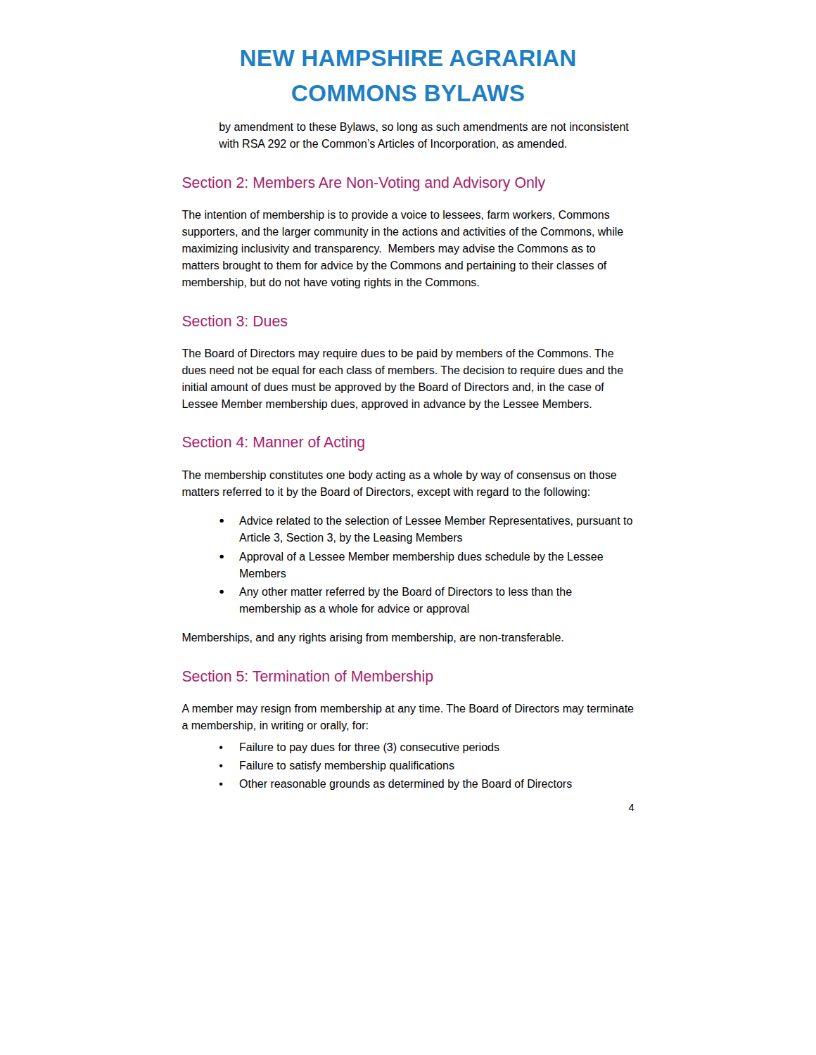NEW HAMPSHIRE AGRARIAN COMMONS BYLAWS
by amendment to these Bylaws, so long as such amendments are not inconsistent with RSA 292 or the Common’s Articles of Incorporation, as amended.
Section 2: Members Are Non-Voting and Advisory Only
The intention of membership is to provide a voice to lessees, farm workers, Commons supporters, and the larger community in the actions and activities of the Commons, while maximizing inclusivity and transparency. Members may advise the Commons as to matters brought to them for advice by the Commons and pertaining to their classes of membership, but do not have voting rights in the Commons.
Section 3: Dues
The Board of Directors may require dues to be paid by members of the Commons. The dues need not be equal for each class of members. The decision to require dues and the initial amount of dues must be approved by the Board of Directors and, in the case of Lessee Member membership dues, approved in advance by the Lessee Members.
Section 4: Manner of Acting
The membership constitutes one body acting as a whole by way of consensus on those matters referred to it by the Board of Directors, except with regard to the following:
Advice related to the selection of Lessee Member Representatives, pursuant to Article 3, Section 3, by the Leasing Members
Approval of a Lessee Member membership dues schedule by the Lessee Members
Any other matter referred by the Board of Directors to less than the membership as a whole for advice or approval
Memberships, and any rights arising from membership, are non-transferable.
Section 5: Termination of Membership
A member may resign from membership at any time. The Board of Directors may terminate a membership, in writing or orally, for:
Failure to pay dues for three (3) consecutive periods
Failure to satisfy membership qualifications
Other reasonable grounds as determined by the Board of Directors
4